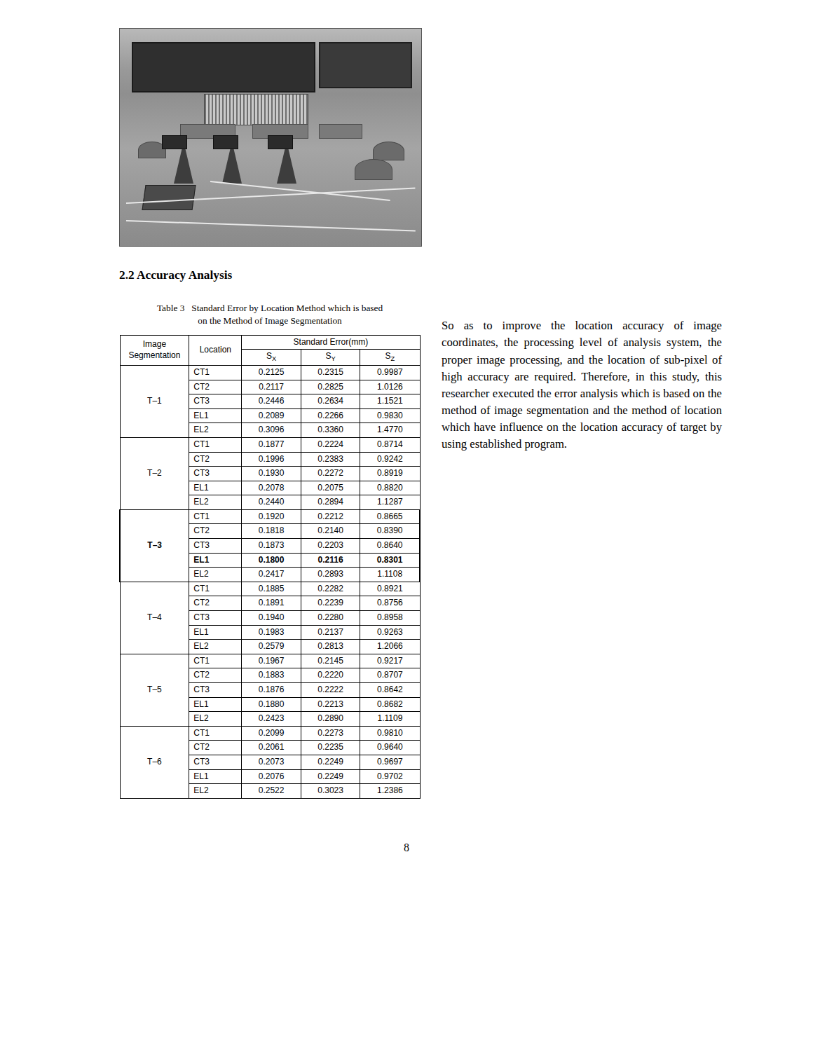2.2 Accuracy Analysis
Table 3 Standard Error by Location Method which is based
on the Method of Image Segmentation
| Image Segmentation | Location | Standard Error(mm) |
| --- | --- | --- |
| S X | S Y | S Z |
| T–1 | CT1 | 0.2125 | 0.2315 | 0.9987 |
| CT2 | 0.2117 | 0.2825 | 1.0126 |
| CT3 | 0.2446 | 0.2634 | 1.1521 |
| EL1 | 0.2089 | 0.2266 | 0.9830 |
| EL2 | 0.3096 | 0.3360 | 1.4770 |
| T–2 | CT1 | 0.1877 | 0.2224 | 0.8714 |
| CT2 | 0.1996 | 0.2383 | 0.9242 |
| CT3 | 0.1930 | 0.2272 | 0.8919 |
| EL1 | 0.2078 | 0.2075 | 0.8820 |
| EL2 | 0.2440 | 0.2894 | 1.1287 |
| T–3 | CT1 | 0.1920 | 0.2212 | 0.8665 |
| CT2 | 0.1818 | 0.2140 | 0.8390 |
| CT3 | 0.1873 | 0.2203 | 0.8640 |
| EL1 | 0.1800 | 0.2116 | 0.8301 |
| EL2 | 0.2417 | 0.2893 | 1.1108 |
| T–4 | CT1 | 0.1885 | 0.2282 | 0.8921 |
| CT2 | 0.1891 | 0.2239 | 0.8756 |
| CT3 | 0.1940 | 0.2280 | 0.8958 |
| EL1 | 0.1983 | 0.2137 | 0.9263 |
| EL2 | 0.2579 | 0.2813 | 1.2066 |
| T–5 | CT1 | 0.1967 | 0.2145 | 0.9217 |
| CT2 | 0.1883 | 0.2220 | 0.8707 |
| CT3 | 0.1876 | 0.2222 | 0.8642 |
| EL1 | 0.1880 | 0.2213 | 0.8682 |
| EL2 | 0.2423 | 0.2890 | 1.1109 |
| T–6 | CT1 | 0.2099 | 0.2273 | 0.9810 |
| CT2 | 0.2061 | 0.2235 | 0.9640 |
| CT3 | 0.2073 | 0.2249 | 0.9697 |
| EL1 | 0.2076 | 0.2249 | 0.9702 |
| EL2 | 0.2522 | 0.3023 | 1.2386 |
So as to improve the location accuracy of image coordinates, the processing level of analysis system, the proper image processing, and the location of sub-pixel of high accuracy are required. Therefore, in this study, this researcher executed the error analysis which is based on the method of image segmentation and the method of location which have influence on the location accuracy of target by using established program.
8